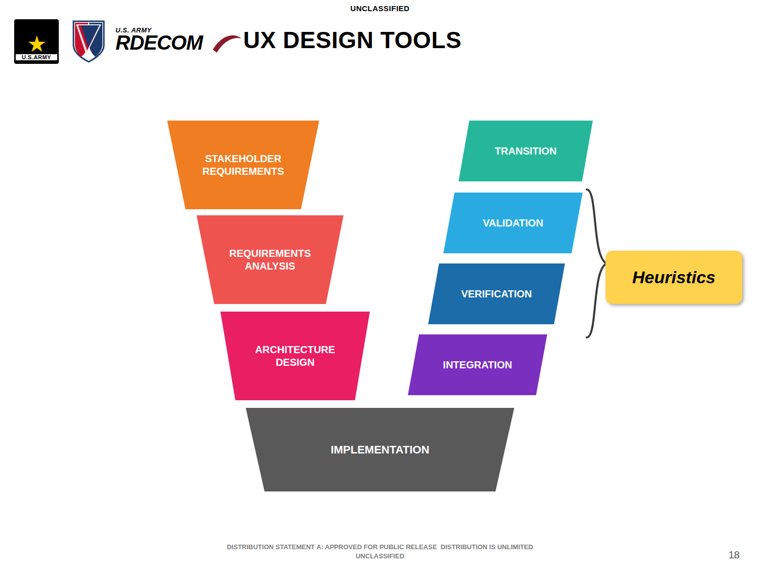UNCLASSIFIED
★
U.S.ARMY
U.S. ARMY
RDECOM
UX DESIGN TOOLS
STAKEHOLDER
REQUIREMENTS
REQUIREMENTS
ANALYSIS
ARCHITECTURE
DESIGN
IMPLEMENTATION
TRANSITION
VALIDATION
VERIFICATION
INTEGRATION
Heuristics
DISTRIBUTION STATEMENT A: APPROVED FOR PUBLIC RELEASE DISTRIBUTION IS UNLIMITED
UNCLASSIFIED
18